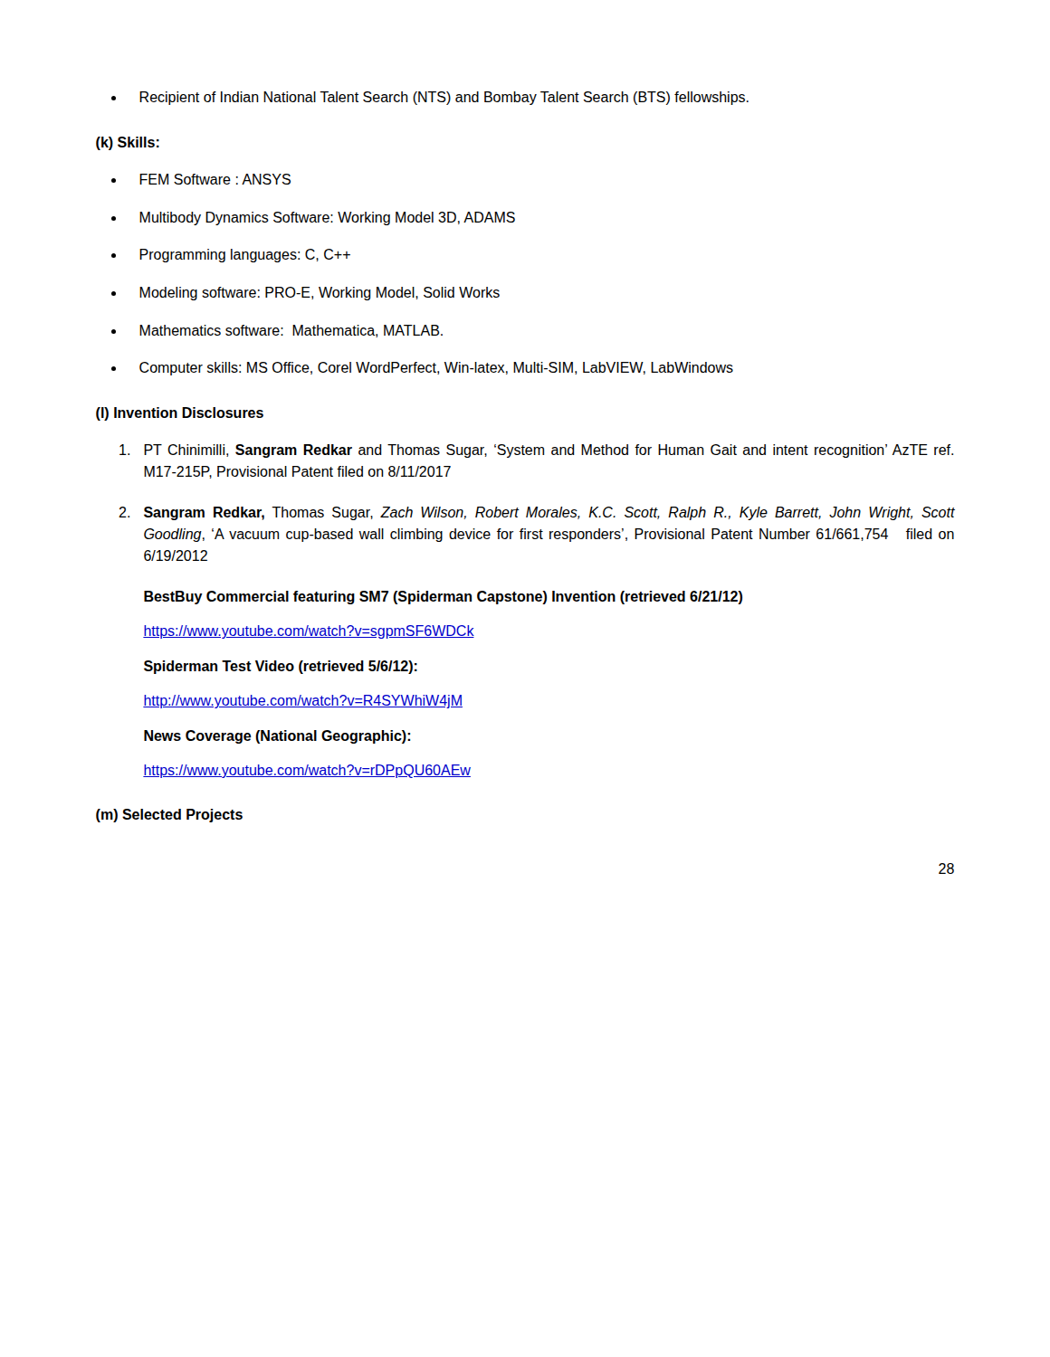Recipient of Indian National Talent Search (NTS) and Bombay Talent Search (BTS) fellowships.
(k) Skills:
FEM Software : ANSYS
Multibody Dynamics Software: Working Model 3D, ADAMS
Programming languages: C, C++
Modeling software: PRO-E, Working Model, Solid Works
Mathematics software: Mathematica, MATLAB.
Computer skills: MS Office, Corel WordPerfect, Win-latex, Multi-SIM, LabVIEW, LabWindows
(l) Invention Disclosures
PT Chinimilli, Sangram Redkar and Thomas Sugar, ‘System and Method for Human Gait and intent recognition’ AzTE ref. M17-215P, Provisional Patent filed on 8/11/2017
Sangram Redkar, Thomas Sugar, Zach Wilson, Robert Morales, K.C. Scott, Ralph R., Kyle Barrett, John Wright, Scott Goodling, ‘A vacuum cup-based wall climbing device for first responders’, Provisional Patent Number 61/661,754 filed on 6/19/2012
BestBuy Commercial featuring SM7 (Spiderman Capstone) Invention (retrieved 6/21/12)
https://www.youtube.com/watch?v=sgpmSF6WDCk
Spiderman Test Video (retrieved 5/6/12):
http://www.youtube.com/watch?v=R4SYWhiW4jM
News Coverage (National Geographic):
https://www.youtube.com/watch?v=rDPpQU60AEw
(m) Selected Projects
28